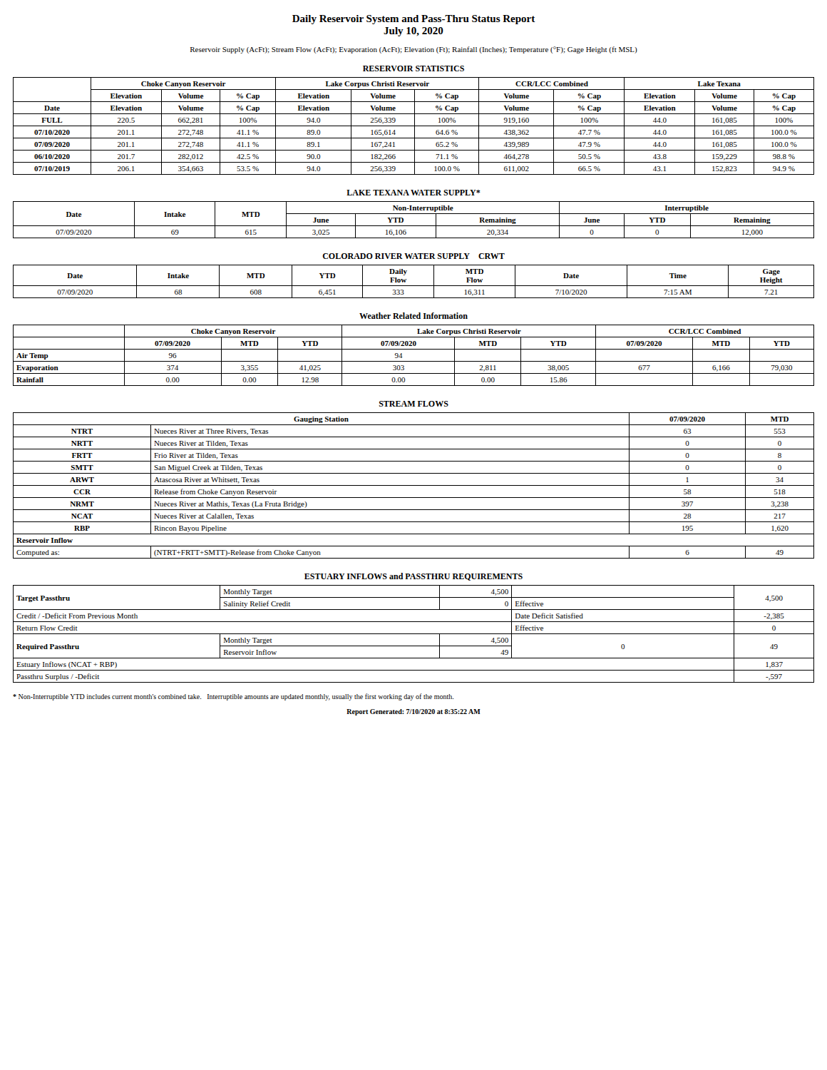Daily Reservoir System and Pass-Thru Status Report
July 10, 2020
Reservoir Supply (AcFt); Stream Flow (AcFt); Evaporation (AcFt); Elevation (Ft); Rainfall (Inches); Temperature (°F); Gage Height (ft MSL)
RESERVOIR STATISTICS
| | Choke Canyon Reservoir | Lake Corpus Christi Reservoir | CCR/LCC Combined | Lake Texana |
| --- | --- | --- | --- | --- |
| Elevation | Volume | % Cap | Elevation | Volume | % Cap | Volume | % Cap | Elevation | Volume | % Cap |
| Date | Elevation | Volume | % Cap | Elevation | Volume | % Cap | Volume | % Cap | Elevation | Volume | % Cap |
| FULL | 220.5 | 662,281 | 100% | 94.0 | 256,339 | 100% | 919,160 | 100% | 44.0 | 161,085 | 100% |
| 07/10/2020 | 201.1 | 272,748 | 41.1 % | 89.0 | 165,614 | 64.6 % | 438,362 | 47.7 % | 44.0 | 161,085 | 100.0 % |
| 07/09/2020 | 201.1 | 272,748 | 41.1 % | 89.1 | 167,241 | 65.2 % | 439,989 | 47.9 % | 44.0 | 161,085 | 100.0 % |
| 06/10/2020 | 201.7 | 282,012 | 42.5 % | 90.0 | 182,266 | 71.1 % | 464,278 | 50.5 % | 43.8 | 159,229 | 98.8 % |
| 07/10/2019 | 206.1 | 354,663 | 53.5 % | 94.0 | 256,339 | 100.0 % | 611,002 | 66.5 % | 43.1 | 152,823 | 94.9 % |
LAKE TEXANA WATER SUPPLY*
| Date | Intake | MTD | Non-Interruptible | Interruptible |
| --- | --- | --- | --- | --- |
| June | YTD | Remaining | June | YTD | Remaining |
| 07/09/2020 | 69 | 615 | 3,025 | 16,106 | 20,334 | 0 | 0 | 12,000 |
COLORADO RIVER WATER SUPPLY CRWT
| Date | Intake | MTD | YTD | Daily Flow | MTD Flow | Date | Time | Gage Height |
| --- | --- | --- | --- | --- | --- | --- | --- | --- |
| 07/09/2020 | 68 | 608 | 6,451 | 333 | 16,311 | 7/10/2020 | 7:15 AM | 7.21 |
Weather Related Information
| | Choke Canyon Reservoir | Lake Corpus Christi Reservoir | CCR/LCC Combined |
| --- | --- | --- | --- |
| | 07/09/2020 | MTD | YTD | 07/09/2020 | MTD | YTD | 07/09/2020 | MTD | YTD |
| Air Temp | 96 | | | 94 | | | | | |
| Evaporation | 374 | 3,355 | 41,025 | 303 | 2,811 | 38,005 | 677 | 6,166 | 79,030 |
| Rainfall | 0.00 | 0.00 | 12.98 | 0.00 | 0.00 | 15.86 | | | |
STREAM FLOWS
| Gauging Station | 07/09/2020 | MTD |
| --- | --- | --- |
| NTRT | Nueces River at Three Rivers, Texas | 63 | 553 |
| NRTT | Nueces River at Tilden, Texas | 0 | 0 |
| FRTT | Frio River at Tilden, Texas | 0 | 8 |
| SMTT | San Miguel Creek at Tilden, Texas | 0 | 0 |
| ARWT | Atascosa River at Whitsett, Texas | 1 | 34 |
| CCR | Release from Choke Canyon Reservoir | 58 | 518 |
| NRMT | Nueces River at Mathis, Texas (La Fruta Bridge) | 397 | 3,238 |
| NCAT | Nueces River at Calallen, Texas | 28 | 217 |
| RBP | Rincon Bayou Pipeline | 195 | 1,620 |
| Reservoir Inflow |
| Computed as: | (NTRT+FRTT+SMTT)-Release from Choke Canyon | 6 | 49 |
ESTUARY INFLOWS and PASSTHRU REQUIREMENTS
| Target Passthru | Monthly Target | 4,500 | | 4,500 |
| Salinity Relief Credit | 0 | Effective |
| Credit / -Deficit From Previous Month | Date Deficit Satisfied | -2,385 |
| Return Flow Credit | Effective | 0 |
| Required Passthru | Monthly Target | 4,500 | 0 | 49 |
| Reservoir Inflow | 49 |
| Estuary Inflows (NCAT + RBP) | 1,837 |
| Passthru Surplus / -Deficit | -,597 |
* Non-Interruptible YTD includes current month's combined take. Interruptible amounts are updated monthly, usually the first working day of the month.
Report Generated: 7/10/2020 at 8:35:22 AM